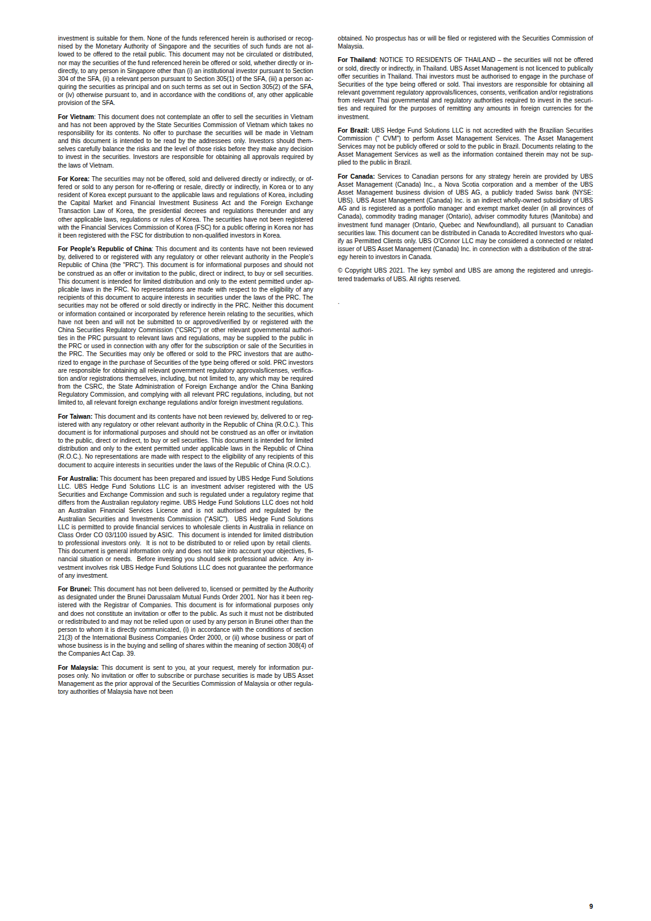investment is suitable for them. None of the funds referenced herein is authorised or recognised by the Monetary Authority of Singapore and the securities of such funds are not allowed to be offered to the retail public. This document may not be circulated or distributed, nor may the securities of the fund referenced herein be offered or sold, whether directly or indirectly, to any person in Singapore other than (i) an institutional investor pursuant to Section 304 of the SFA, (ii) a relevant person pursuant to Section 305(1) of the SFA, (iii) a person acquiring the securities as principal and on such terms as set out in Section 305(2) of the SFA, or (iv) otherwise pursuant to, and in accordance with the conditions of, any other applicable provision of the SFA.
For Vietnam: This document does not contemplate an offer to sell the securities in Vietnam and has not been approved by the State Securities Commission of Vietnam which takes no responsibility for its contents. No offer to purchase the securities will be made in Vietnam and this document is intended to be read by the addressees only. Investors should themselves carefully balance the risks and the level of those risks before they make any decision to invest in the securities. Investors are responsible for obtaining all approvals required by the laws of Vietnam.
For Korea: The securities may not be offered, sold and delivered directly or indirectly, or offered or sold to any person for re-offering or resale, directly or indirectly, in Korea or to any resident of Korea except pursuant to the applicable laws and regulations of Korea, including the Capital Market and Financial Investment Business Act and the Foreign Exchange Transaction Law of Korea, the presidential decrees and regulations thereunder and any other applicable laws, regulations or rules of Korea. The securities have not been registered with the Financial Services Commission of Korea (FSC) for a public offering in Korea nor has it been registered with the FSC for distribution to non-qualified investors in Korea.
For People's Republic of China: This document and its contents have not been reviewed by, delivered to or registered with any regulatory or other relevant authority in the People's Republic of China (the "PRC"). This document is for informational purposes and should not be construed as an offer or invitation to the public, direct or indirect, to buy or sell securities. This document is intended for limited distribution and only to the extent permitted under applicable laws in the PRC. No representations are made with respect to the eligibility of any recipients of this document to acquire interests in securities under the laws of the PRC. The securities may not be offered or sold directly or indirectly in the PRC. Neither this document or information contained or incorporated by reference herein relating to the securities, which have not been and will not be submitted to or approved/verified by or registered with the China Securities Regulatory Commission ("CSRC") or other relevant governmental authorities in the PRC pursuant to relevant laws and regulations, may be supplied to the public in the PRC or used in connection with any offer for the subscription or sale of the Securities in the PRC. The Securities may only be offered or sold to the PRC investors that are authorized to engage in the purchase of Securities of the type being offered or sold. PRC investors are responsible for obtaining all relevant government regulatory approvals/licenses, verification and/or registrations themselves, including, but not limited to, any which may be required from the CSRC, the State Administration of Foreign Exchange and/or the China Banking Regulatory Commission, and complying with all relevant PRC regulations, including, but not limited to, all relevant foreign exchange regulations and/or foreign investment regulations.
For Taiwan: This document and its contents have not been reviewed by, delivered to or registered with any regulatory or other relevant authority in the Republic of China (R.O.C.). This document is for informational purposes and should not be construed as an offer or invitation to the public, direct or indirect, to buy or sell securities. This document is intended for limited distribution and only to the extent permitted under applicable laws in the Republic of China (R.O.C.). No representations are made with respect to the eligibility of any recipients of this document to acquire interests in securities under the laws of the Republic of China (R.O.C.).
For Australia: This document has been prepared and issued by UBS Hedge Fund Solutions LLC. UBS Hedge Fund Solutions LLC is an investment adviser registered with the US Securities and Exchange Commission and such is regulated under a regulatory regime that differs from the Australian regulatory regime. UBS Hedge Fund Solutions LLC does not hold an Australian Financial Services Licence and is not authorised and regulated by the Australian Securities and Investments Commission ("ASIC"). UBS Hedge Fund Solutions LLC is permitted to provide financial services to wholesale clients in Australia in reliance on Class Order CO 03/1100 issued by ASIC. This document is intended for limited distribution to professional investors only. It is not to be distributed to or relied upon by retail clients. This document is general information only and does not take into account your objectives, financial situation or needs. Before investing you should seek professional advice. Any investment involves risk UBS Hedge Fund Solutions LLC does not guarantee the performance of any investment.
For Brunei: This document has not been delivered to, licensed or permitted by the Authority as designated under the Brunei Darussalam Mutual Funds Order 2001. Nor has it been registered with the Registrar of Companies. This document is for informational purposes only and does not constitute an invitation or offer to the public. As such it must not be distributed or redistributed to and may not be relied upon or used by any person in Brunei other than the person to whom it is directly communicated, (i) in accordance with the conditions of section 21(3) of the International Business Companies Order 2000, or (ii) whose business or part of whose business is in the buying and selling of shares within the meaning of section 308(4) of the Companies Act Cap. 39.
For Malaysia: This document is sent to you, at your request, merely for information purposes only. No invitation or offer to subscribe or purchase securities is made by UBS Asset Management as the prior approval of the Securities Commission of Malaysia or other regulatory authorities of Malaysia have not been
obtained. No prospectus has or will be filed or registered with the Securities Commission of Malaysia.
For Thailand: NOTICE TO RESIDENTS OF THAILAND – the securities will not be offered or sold, directly or indirectly, in Thailand. UBS Asset Management is not licenced to publically offer securities in Thailand. Thai investors must be authorised to engage in the purchase of Securities of the type being offered or sold. Thai investors are responsible for obtaining all relevant government regulatory approvals/licences, consents, verification and/or registrations from relevant Thai governmental and regulatory authorities required to invest in the securities and required for the purposes of remitting any amounts in foreign currencies for the investment.
For Brazil: UBS Hedge Fund Solutions LLC is not accredited with the Brazilian Securities Commission (" CVM") to perform Asset Management Services. The Asset Management Services may not be publicly offered or sold to the public in Brazil. Documents relating to the Asset Management Services as well as the information contained therein may not be supplied to the public in Brazil.
For Canada: Services to Canadian persons for any strategy herein are provided by UBS Asset Management (Canada) Inc., a Nova Scotia corporation and a member of the UBS Asset Management business division of UBS AG, a publicly traded Swiss bank (NYSE: UBS). UBS Asset Management (Canada) Inc. is an indirect wholly-owned subsidiary of UBS AG and is registered as a portfolio manager and exempt market dealer (in all provinces of Canada), commodity trading manager (Ontario), adviser commodity futures (Manitoba) and investment fund manager (Ontario, Quebec and Newfoundland), all pursuant to Canadian securities law. This document can be distributed in Canada to Accredited Investors who qualify as Permitted Clients only. UBS O'Connor LLC may be considered a connected or related issuer of UBS Asset Management (Canada) Inc. in connection with a distribution of the strategy herein to investors in Canada.
© Copyright UBS 2021. The key symbol and UBS are among the registered and unregistered trademarks of UBS. All rights reserved.
.
9